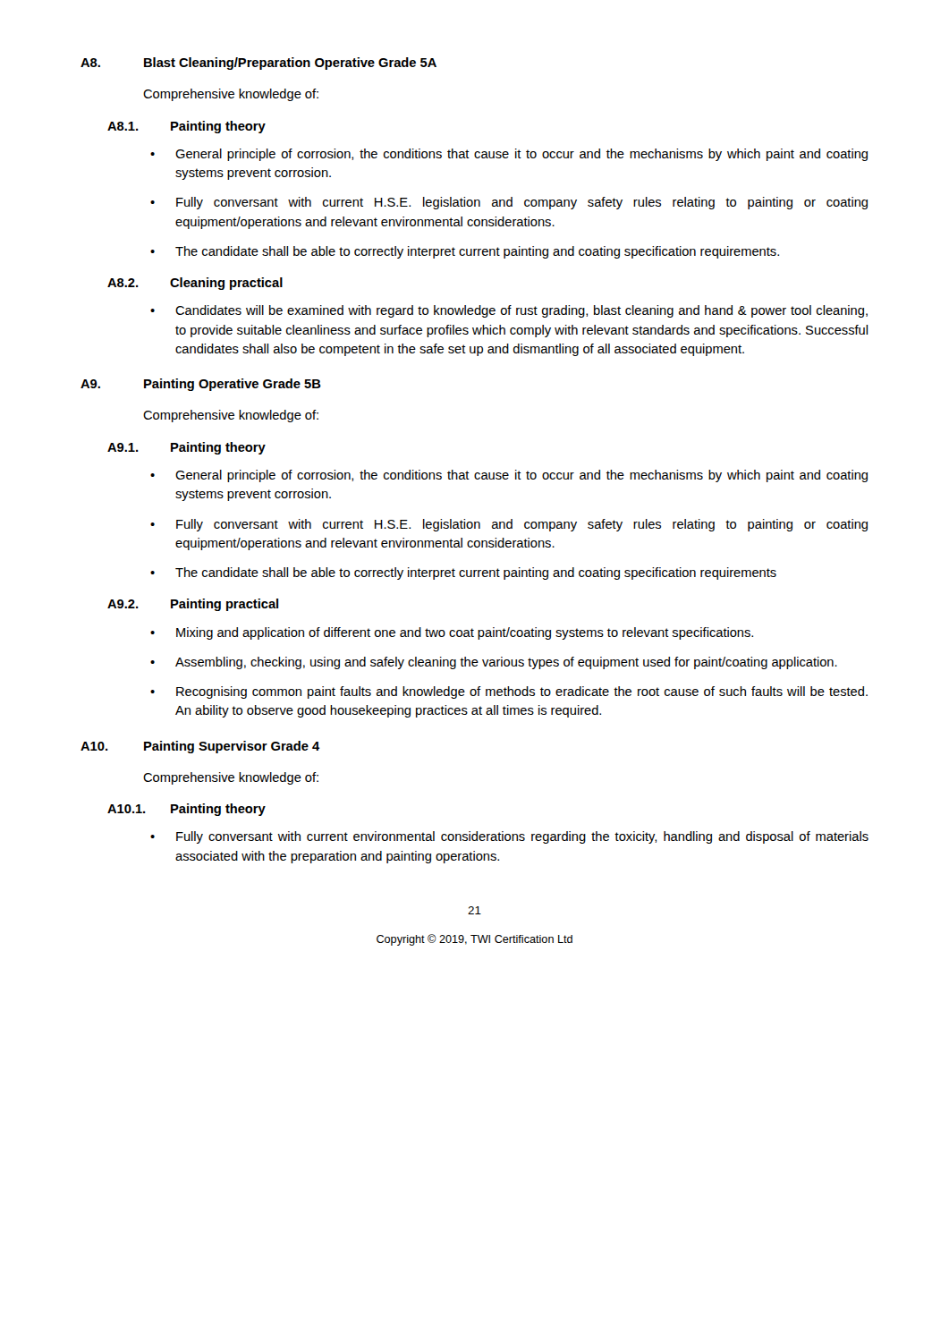A8. Blast Cleaning/Preparation Operative Grade 5A
Comprehensive knowledge of:
A8.1. Painting theory
General principle of corrosion, the conditions that cause it to occur and the mechanisms by which paint and coating systems prevent corrosion.
Fully conversant with current H.S.E. legislation and company safety rules relating to painting or coating equipment/operations and relevant environmental considerations.
The candidate shall be able to correctly interpret current painting and coating specification requirements.
A8.2. Cleaning practical
Candidates will be examined with regard to knowledge of rust grading, blast cleaning and hand & power tool cleaning, to provide suitable cleanliness and surface profiles which comply with relevant standards and specifications. Successful candidates shall also be competent in the safe set up and dismantling of all associated equipment.
A9. Painting Operative Grade 5B
Comprehensive knowledge of:
A9.1. Painting theory
General principle of corrosion, the conditions that cause it to occur and the mechanisms by which paint and coating systems prevent corrosion.
Fully conversant with current H.S.E. legislation and company safety rules relating to painting or coating equipment/operations and relevant environmental considerations.
The candidate shall be able to correctly interpret current painting and coating specification requirements
A9.2. Painting practical
Mixing and application of different one and two coat paint/coating systems to relevant specifications.
Assembling, checking, using and safely cleaning the various types of equipment used for paint/coating application.
Recognising common paint faults and knowledge of methods to eradicate the root cause of such faults will be tested. An ability to observe good housekeeping practices at all times is required.
A10. Painting Supervisor Grade 4
Comprehensive knowledge of:
A10.1. Painting theory
Fully conversant with current environmental considerations regarding the toxicity, handling and disposal of materials associated with the preparation and painting operations.
21
Copyright © 2019, TWI Certification Ltd